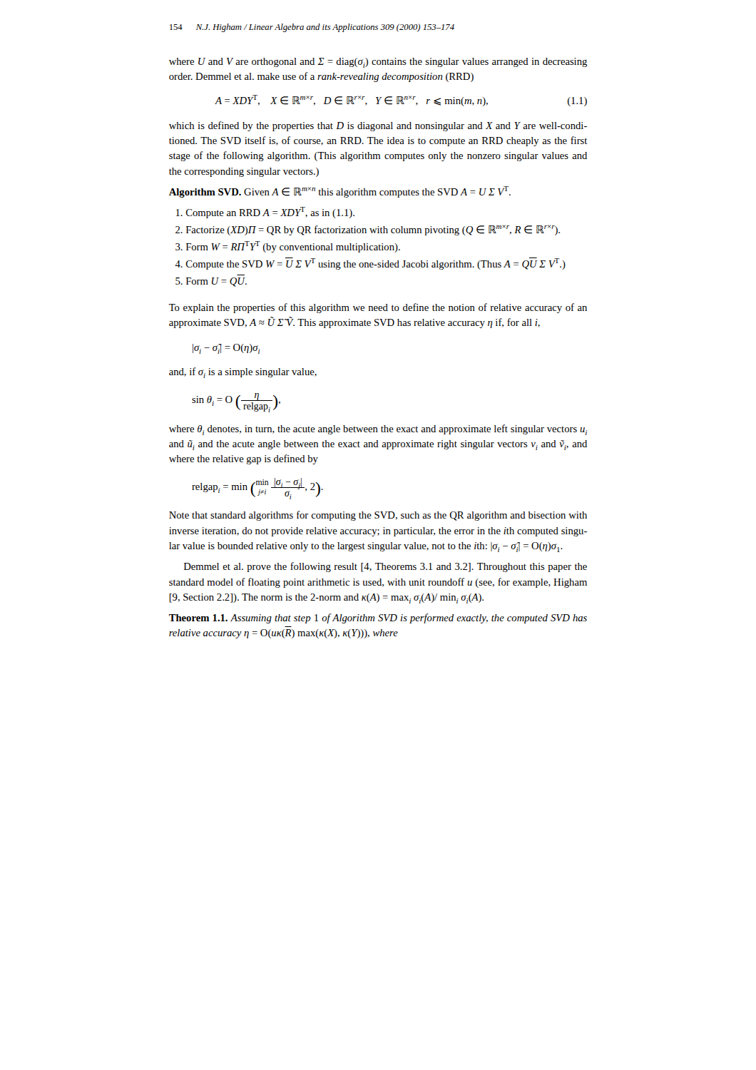154 N.J. Higham / Linear Algebra and its Applications 309 (2000) 153–174
where U and V are orthogonal and Σ = diag(σi) contains the singular values arranged in decreasing order. Demmel et al. make use of a rank-revealing decomposition (RRD)
A = XDYT, X ∈ ℝm×r, D ∈ ℝr×r, Y ∈ ℝn×r, r ⩽ min(m, n), (1.1)
which is defined by the properties that D is diagonal and nonsingular and X and Y are well-conditioned. The SVD itself is, of course, an RRD. The idea is to compute an RRD cheaply as the first stage of the following algorithm. (This algorithm computes only the nonzero singular values and the corresponding singular vectors.)
Algorithm SVD. Given A ∈ ℝm×n this algorithm computes the SVD A = U Σ VT.
Compute an RRD A = XDYT, as in (1.1).
Factorize (XD)Π = QR by QR factorization with column pivoting (Q ∈ ℝm×r, R ∈ ℝr×r).
Form W = RΠTYT (by conventional multiplication).
Compute the SVD W = U Σ VT using the one-sided Jacobi algorithm. (Thus A = QU Σ VT.)
Form U = QU.
To explain the properties of this algorithm we need to define the notion of relative accuracy of an approximate SVD, A ≈ Ũ Σ̃ Ṽ. This approximate SVD has relative accuracy η if, for all i,
|σi − σ̃i| = O(η)σi
and, if σi is a simple singular value,
sin θi = O (ηrelgapi),
where θi denotes, in turn, the acute angle between the exact and approximate left singular vectors ui and ũi and the acute angle between the exact and approximate right singular vectors vi and ṽi, and where the relative gap is defined by
relgapi = min (min j≠i |σi − σj|σi, 2).
Note that standard algorithms for computing the SVD, such as the QR algorithm and bisection with inverse iteration, do not provide relative accuracy; in particular, the error in the ith computed singular value is bounded relative only to the largest singular value, not to the ith: |σi − σ̂i| = O(η)σ1.
Demmel et al. prove the following result [4, Theorems 3.1 and 3.2]. Throughout this paper the standard model of floating point arithmetic is used, with unit roundoff u (see, for example, Higham [9, Section 2.2]). The norm is the 2-norm and κ(A) = maxi σi(A)/ mini σi(A).
Theorem 1.1. Assuming that step 1 of Algorithm SVD is performed exactly, the computed SVD has relative accuracy η = O(uκ(R) max(κ(X), κ(Y))), where